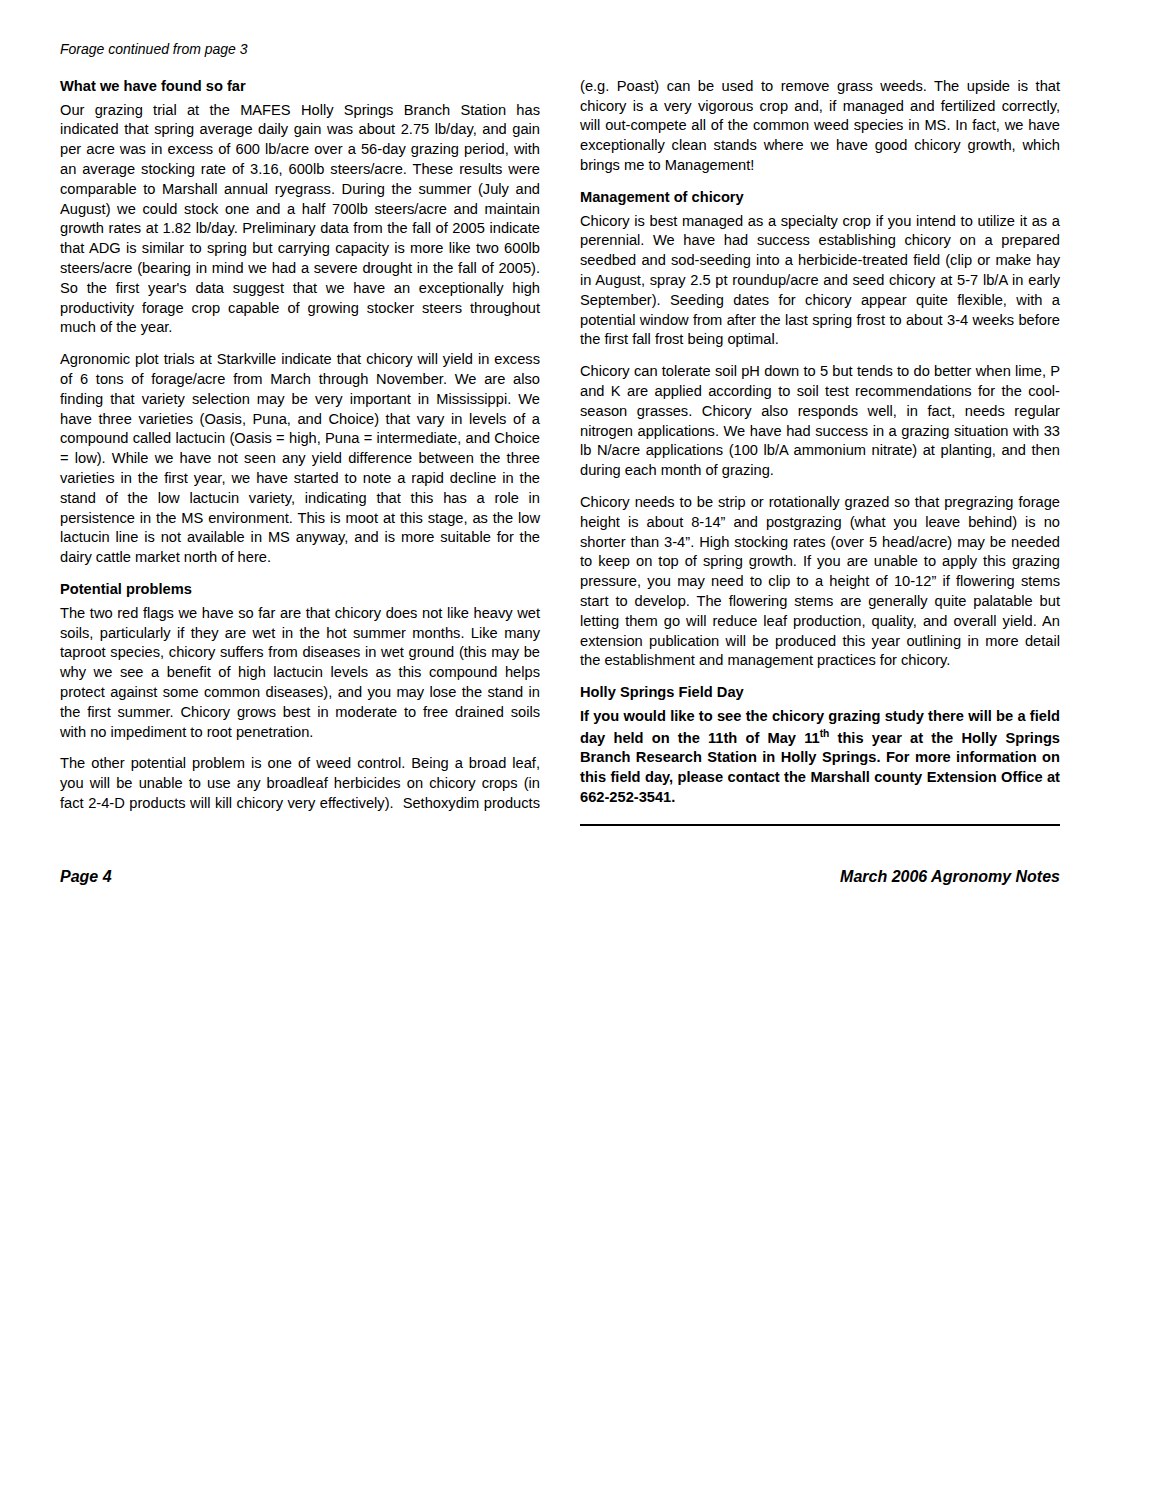Forage continued from page 3
What we have found so far
Our grazing trial at the MAFES Holly Springs Branch Station has indicated that spring average daily gain was about 2.75 lb/day, and gain per acre was in excess of 600 lb/acre over a 56-day grazing period, with an average stocking rate of 3.16, 600lb steers/acre. These results were comparable to Marshall annual ryegrass. During the summer (July and August) we could stock one and a half 700lb steers/acre and maintain growth rates at 1.82 lb/day. Preliminary data from the fall of 2005 indicate that ADG is similar to spring but carrying capacity is more like two 600lb steers/acre (bearing in mind we had a severe drought in the fall of 2005). So the first year's data suggest that we have an exceptionally high productivity forage crop capable of growing stocker steers throughout much of the year.
Agronomic plot trials at Starkville indicate that chicory will yield in excess of 6 tons of forage/acre from March through November. We are also finding that variety selection may be very important in Mississippi. We have three varieties (Oasis, Puna, and Choice) that vary in levels of a compound called lactucin (Oasis = high, Puna = intermediate, and Choice = low). While we have not seen any yield difference between the three varieties in the first year, we have started to note a rapid decline in the stand of the low lactucin variety, indicating that this has a role in persistence in the MS environment. This is moot at this stage, as the low lactucin line is not available in MS anyway, and is more suitable for the dairy cattle market north of here.
Potential problems
The two red flags we have so far are that chicory does not like heavy wet soils, particularly if they are wet in the hot summer months. Like many taproot species, chicory suffers from diseases in wet ground (this may be why we see a benefit of high lactucin levels as this compound helps protect against some common diseases), and you may lose the stand in the first summer. Chicory grows best in moderate to free drained soils with no impediment to root penetration.
The other potential problem is one of weed control. Being a broad leaf, you will be unable to use any broadleaf herbicides on chicory crops (in fact 2-4-D products will kill chicory very effectively). Sethoxydim products (e.g. Poast) can be used to remove grass weeds. The upside is that chicory is a very vigorous crop and, if managed and fertilized correctly, will out-compete all of the common weed species in MS. In fact, we have exceptionally clean stands where we have good chicory growth, which brings me to Management!
Management of chicory
Chicory is best managed as a specialty crop if you intend to utilize it as a perennial. We have had success establishing chicory on a prepared seedbed and sod-seeding into a herbicide-treated field (clip or make hay in August, spray 2.5 pt roundup/acre and seed chicory at 5-7 lb/A in early September). Seeding dates for chicory appear quite flexible, with a potential window from after the last spring frost to about 3-4 weeks before the first fall frost being optimal.
Chicory can tolerate soil pH down to 5 but tends to do better when lime, P and K are applied according to soil test recommendations for the cool-season grasses. Chicory also responds well, in fact, needs regular nitrogen applications. We have had success in a grazing situation with 33 lb N/acre applications (100 lb/A ammonium nitrate) at planting, and then during each month of grazing.
Chicory needs to be strip or rotationally grazed so that pregrazing forage height is about 8-14” and postgrazing (what you leave behind) is no shorter than 3-4”. High stocking rates (over 5 head/acre) may be needed to keep on top of spring growth. If you are unable to apply this grazing pressure, you may need to clip to a height of 10-12” if flowering stems start to develop. The flowering stems are generally quite palatable but letting them go will reduce leaf production, quality, and overall yield. An extension publication will be produced this year outlining in more detail the establishment and management practices for chicory.
Holly Springs Field Day
If you would like to see the chicory grazing study there will be a field day held on the 11th of May 11th this year at the Holly Springs Branch Research Station in Holly Springs. For more information on this field day, please contact the Marshall county Extension Office at 662-252-3541.
Page 4
March 2006 Agronomy Notes